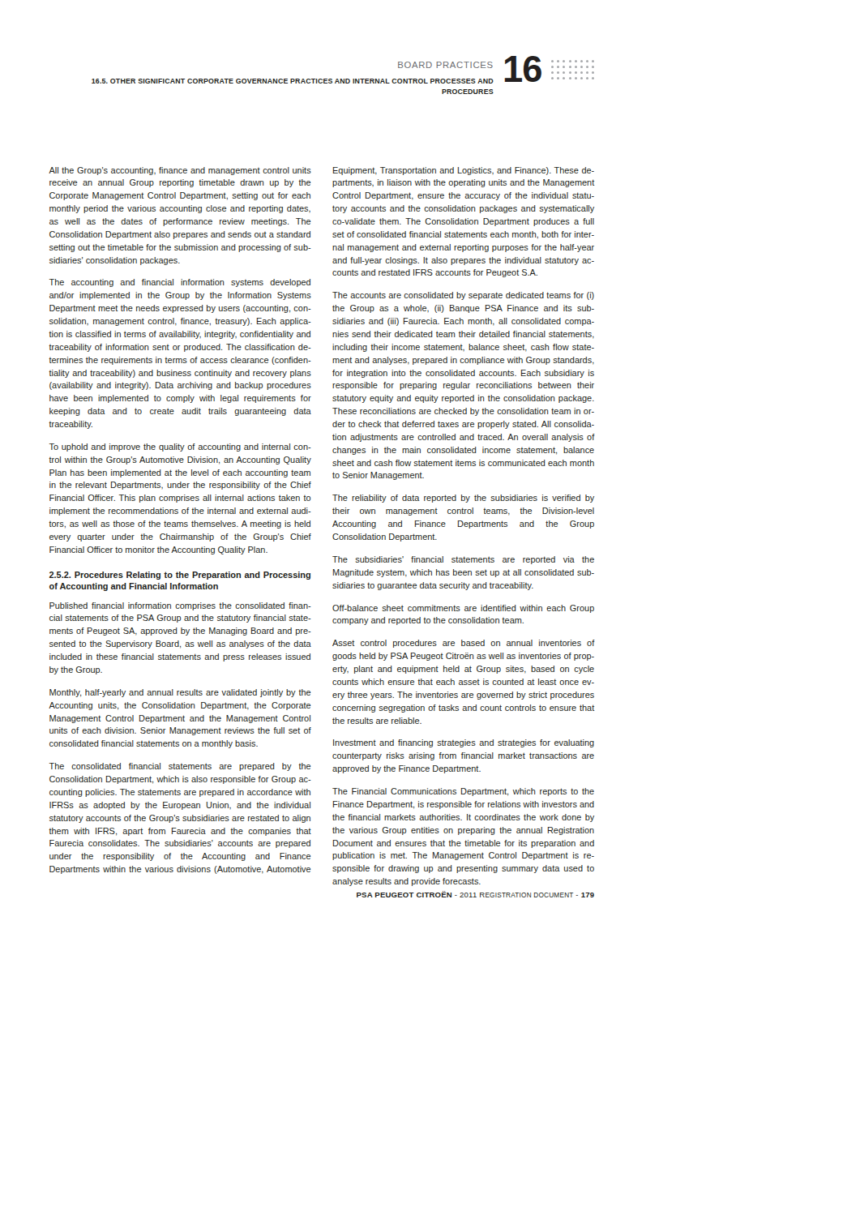BOARD PRACTICES
16.5. Other significant corporate governance practices and internal control processes and procedures
16
All the Group's accounting, finance and management control units receive an annual Group reporting timetable drawn up by the Corporate Management Control Department, setting out for each monthly period the various accounting close and reporting dates, as well as the dates of performance review meetings. The Consolidation Department also prepares and sends out a standard setting out the timetable for the submission and processing of subsidiaries' consolidation packages.
The accounting and financial information systems developed and/or implemented in the Group by the Information Systems Department meet the needs expressed by users (accounting, consolidation, management control, finance, treasury). Each application is classified in terms of availability, integrity, confidentiality and traceability of information sent or produced. The classification determines the requirements in terms of access clearance (confidentiality and traceability) and business continuity and recovery plans (availability and integrity). Data archiving and backup procedures have been implemented to comply with legal requirements for keeping data and to create audit trails guaranteeing data traceability.
To uphold and improve the quality of accounting and internal control within the Group's Automotive Division, an Accounting Quality Plan has been implemented at the level of each accounting team in the relevant Departments, under the responsibility of the Chief Financial Officer. This plan comprises all internal actions taken to implement the recommendations of the internal and external auditors, as well as those of the teams themselves. A meeting is held every quarter under the Chairmanship of the Group's Chief Financial Officer to monitor the Accounting Quality Plan.
2.5.2. Procedures Relating to the Preparation and Processing of Accounting and Financial Information
Published financial information comprises the consolidated financial statements of the PSA Group and the statutory financial statements of Peugeot SA, approved by the Managing Board and presented to the Supervisory Board, as well as analyses of the data included in these financial statements and press releases issued by the Group.
Monthly, half-yearly and annual results are validated jointly by the Accounting units, the Consolidation Department, the Corporate Management Control Department and the Management Control units of each division. Senior Management reviews the full set of consolidated financial statements on a monthly basis.
The consolidated financial statements are prepared by the Consolidation Department, which is also responsible for Group accounting policies. The statements are prepared in accordance with IFRSs as adopted by the European Union, and the individual statutory accounts of the Group's subsidiaries are restated to align them with IFRS, apart from Faurecia and the companies that Faurecia consolidates. The subsidiaries' accounts are prepared under the responsibility of the Accounting and Finance Departments within the various divisions (Automotive, Automotive Equipment, Transportation and Logistics, and Finance). These departments, in liaison with the operating units and the Management Control Department, ensure the accuracy of the individual statutory accounts and the consolidation packages and systematically co-validate them. The Consolidation Department produces a full set of consolidated financial statements each month, both for internal management and external reporting purposes for the half-year and full-year closings. It also prepares the individual statutory accounts and restated IFRS accounts for Peugeot S.A.
The accounts are consolidated by separate dedicated teams for (i) the Group as a whole, (ii) Banque PSA Finance and its subsidiaries and (iii) Faurecia. Each month, all consolidated companies send their dedicated team their detailed financial statements, including their income statement, balance sheet, cash flow statement and analyses, prepared in compliance with Group standards, for integration into the consolidated accounts. Each subsidiary is responsible for preparing regular reconciliations between their statutory equity and equity reported in the consolidation package. These reconciliations are checked by the consolidation team in order to check that deferred taxes are properly stated. All consolidation adjustments are controlled and traced. An overall analysis of changes in the main consolidated income statement, balance sheet and cash flow statement items is communicated each month to Senior Management.
The reliability of data reported by the subsidiaries is verified by their own management control teams, the Division-level Accounting and Finance Departments and the Group Consolidation Department.
The subsidiaries' financial statements are reported via the Magnitude system, which has been set up at all consolidated subsidiaries to guarantee data security and traceability.
Off-balance sheet commitments are identified within each Group company and reported to the consolidation team.
Asset control procedures are based on annual inventories of goods held by PSA Peugeot Citroën as well as inventories of property, plant and equipment held at Group sites, based on cycle counts which ensure that each asset is counted at least once every three years. The inventories are governed by strict procedures concerning segregation of tasks and count controls to ensure that the results are reliable.
Investment and financing strategies and strategies for evaluating counterparty risks arising from financial market transactions are approved by the Finance Department.
The Financial Communications Department, which reports to the Finance Department, is responsible for relations with investors and the financial markets authorities. It coordinates the work done by the various Group entities on preparing the annual Registration Document and ensures that the timetable for its preparation and publication is met. The Management Control Department is responsible for drawing up and presenting summary data used to analyse results and provide forecasts.
PSA PEUGEOT CITROËN - 2011 REGISTRATION DOCUMENT - 179